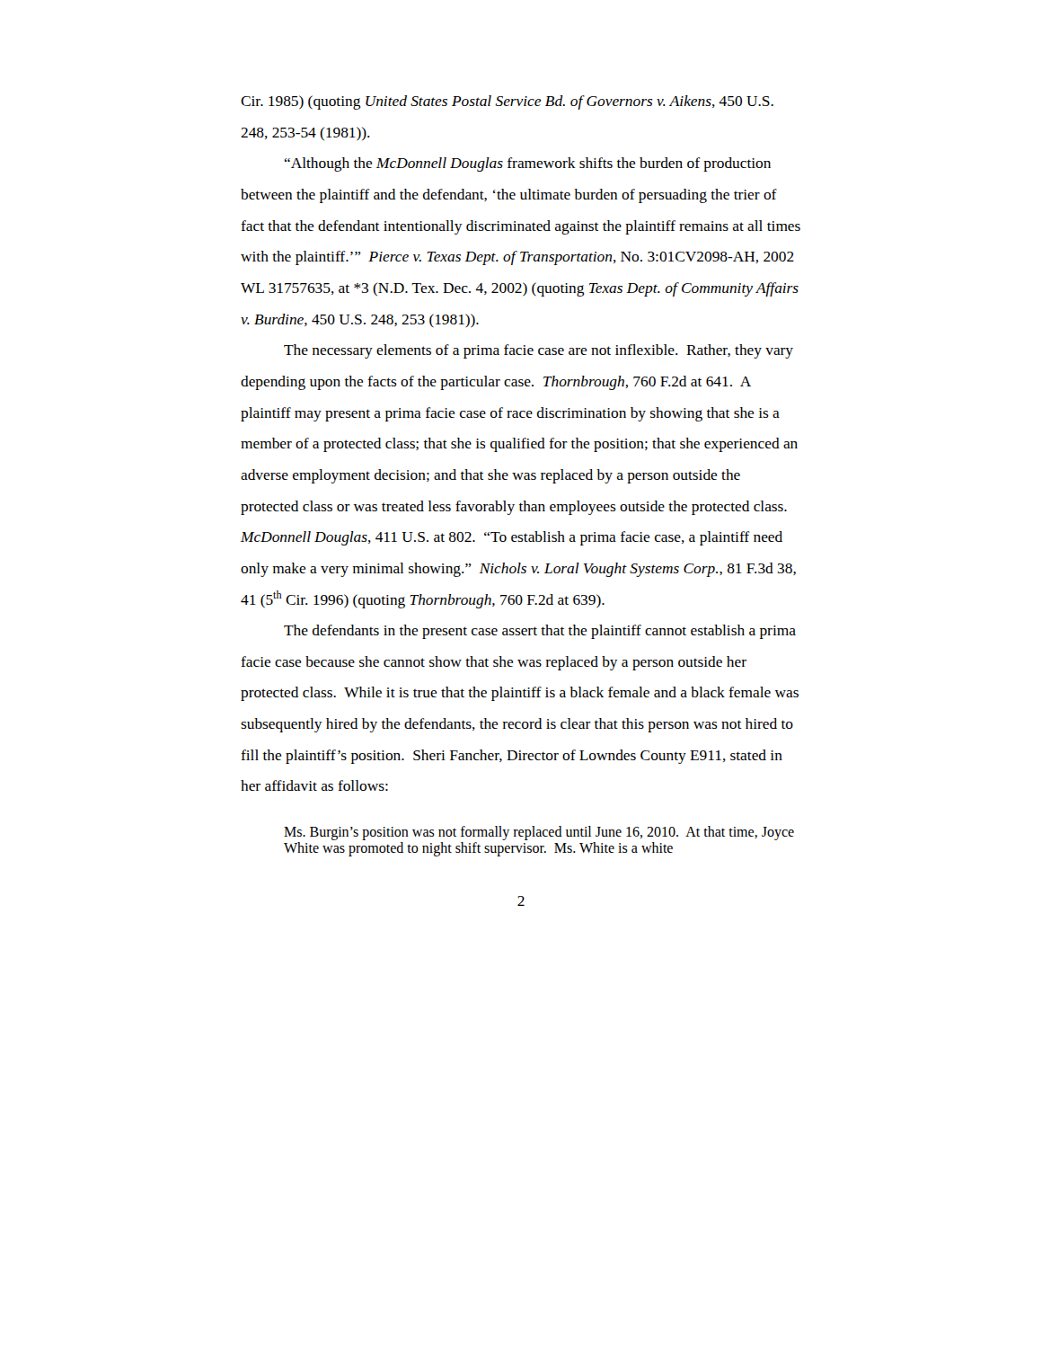Cir. 1985) (quoting United States Postal Service Bd. of Governors v. Aikens, 450 U.S. 248, 253-54 (1981)).
“Although the McDonnell Douglas framework shifts the burden of production between the plaintiff and the defendant, ‘the ultimate burden of persuading the trier of fact that the defendant intentionally discriminated against the plaintiff remains at all times with the plaintiff.’” Pierce v. Texas Dept. of Transportation, No. 3:01CV2098-AH, 2002 WL 31757635, at *3 (N.D. Tex. Dec. 4, 2002) (quoting Texas Dept. of Community Affairs v. Burdine, 450 U.S. 248, 253 (1981)).
The necessary elements of a prima facie case are not inflexible. Rather, they vary depending upon the facts of the particular case. Thornbrough, 760 F.2d at 641. A plaintiff may present a prima facie case of race discrimination by showing that she is a member of a protected class; that she is qualified for the position; that she experienced an adverse employment decision; and that she was replaced by a person outside the protected class or was treated less favorably than employees outside the protected class. McDonnell Douglas, 411 U.S. at 802. “To establish a prima facie case, a plaintiff need only make a very minimal showing.” Nichols v. Loral Vought Systems Corp., 81 F.3d 38, 41 (5th Cir. 1996) (quoting Thornbrough, 760 F.2d at 639).
The defendants in the present case assert that the plaintiff cannot establish a prima facie case because she cannot show that she was replaced by a person outside her protected class. While it is true that the plaintiff is a black female and a black female was subsequently hired by the defendants, the record is clear that this person was not hired to fill the plaintiff’s position. Sheri Fancher, Director of Lowndes County E911, stated in her affidavit as follows:
Ms. Burgin’s position was not formally replaced until June 16, 2010. At that time, Joyce White was promoted to night shift supervisor. Ms. White is a white
2